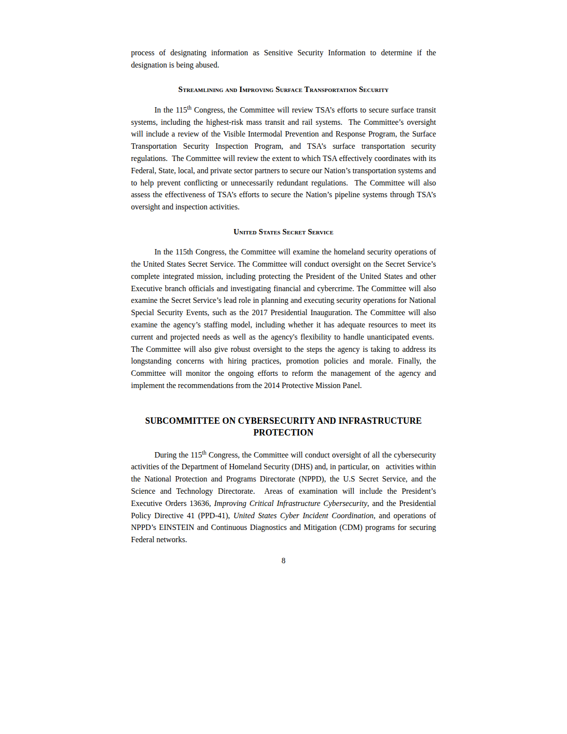process of designating information as Sensitive Security Information to determine if the designation is being abused.
Streamlining and Improving Surface Transportation Security
In the 115th Congress, the Committee will review TSA’s efforts to secure surface transit systems, including the highest-risk mass transit and rail systems. The Committee’s oversight will include a review of the Visible Intermodal Prevention and Response Program, the Surface Transportation Security Inspection Program, and TSA’s surface transportation security regulations. The Committee will review the extent to which TSA effectively coordinates with its Federal, State, local, and private sector partners to secure our Nation’s transportation systems and to help prevent conflicting or unnecessarily redundant regulations. The Committee will also assess the effectiveness of TSA’s efforts to secure the Nation’s pipeline systems through TSA’s oversight and inspection activities.
United States Secret Service
In the 115th Congress, the Committee will examine the homeland security operations of the United States Secret Service. The Committee will conduct oversight on the Secret Service’s complete integrated mission, including protecting the President of the United States and other Executive branch officials and investigating financial and cybercrime. The Committee will also examine the Secret Service’s lead role in planning and executing security operations for National Special Security Events, such as the 2017 Presidential Inauguration. The Committee will also examine the agency’s staffing model, including whether it has adequate resources to meet its current and projected needs as well as the agency's flexibility to handle unanticipated events. The Committee will also give robust oversight to the steps the agency is taking to address its longstanding concerns with hiring practices, promotion policies and morale. Finally, the Committee will monitor the ongoing efforts to reform the management of the agency and implement the recommendations from the 2014 Protective Mission Panel.
SUBCOMMITTEE ON CYBERSECURITY AND INFRASTRUCTURE PROTECTION
During the 115th Congress, the Committee will conduct oversight of all the cybersecurity activities of the Department of Homeland Security (DHS) and, in particular, on activities within the National Protection and Programs Directorate (NPPD), the U.S Secret Service, and the Science and Technology Directorate. Areas of examination will include the President’s Executive Orders 13636, Improving Critical Infrastructure Cybersecurity, and the Presidential Policy Directive 41 (PPD-41), United States Cyber Incident Coordination, and operations of NPPD’s EINSTEIN and Continuous Diagnostics and Mitigation (CDM) programs for securing Federal networks.
8